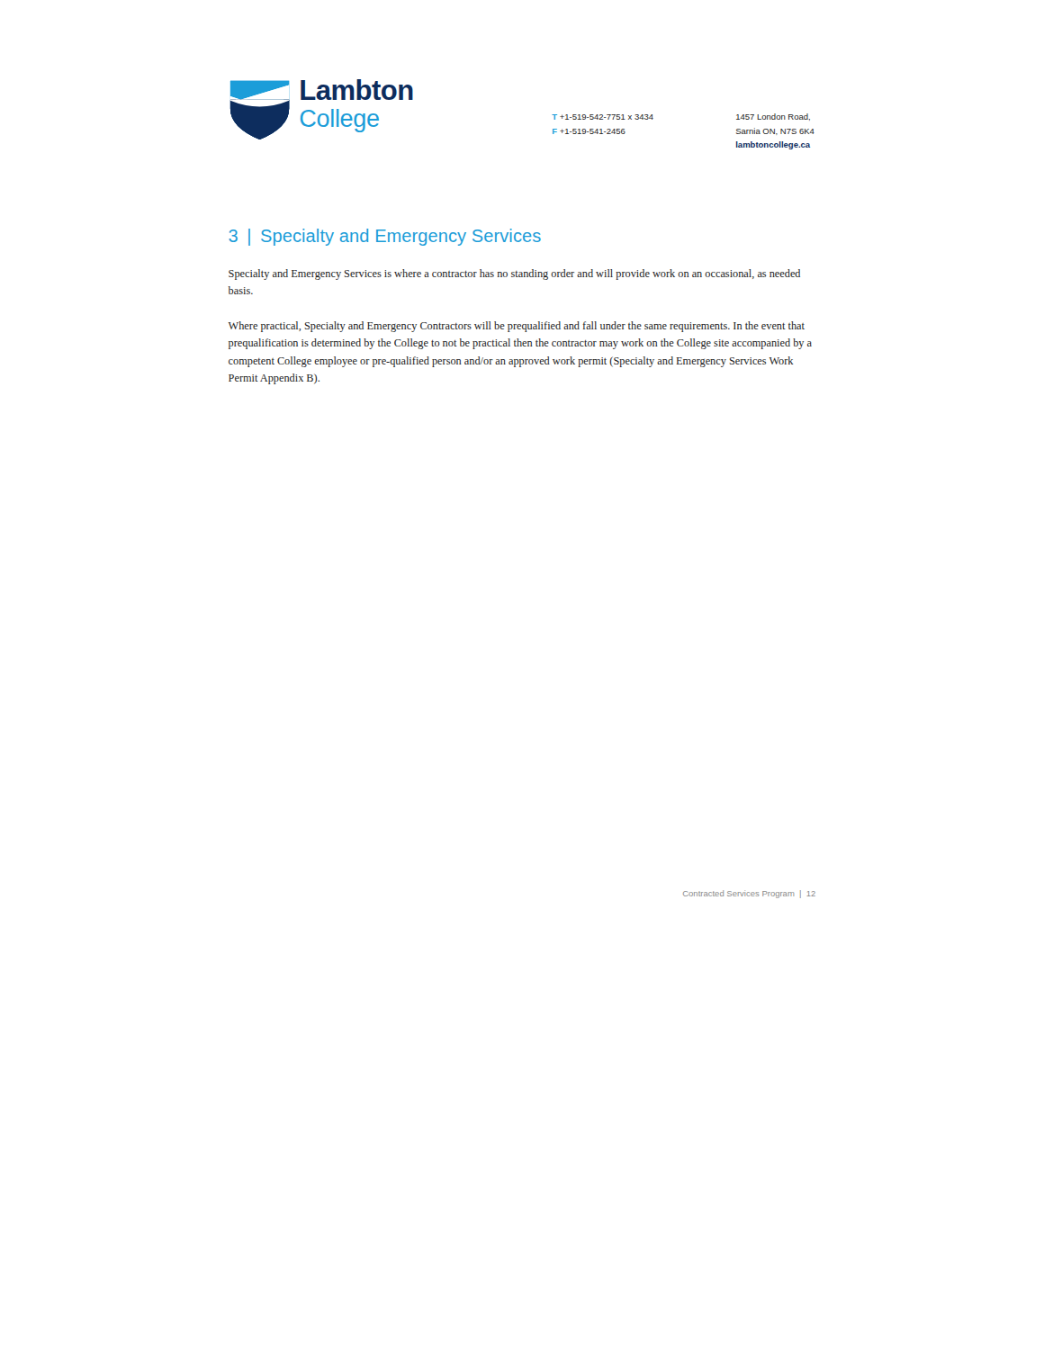Lambton
College
T +1-519-542-7751 x 3434
F +1-519-541-2456
1457 London Road,
Sarnia ON, N7S 6K4
lambtoncollege.ca
3 | Specialty and Emergency Services
Specialty and Emergency Services is where a contractor has no standing order and will provide work on an occasional, as needed basis.
Where practical, Specialty and Emergency Contractors will be prequalified and fall under the same requirements. In the event that prequalification is determined by the College to not be practical then the contractor may work on the College site accompanied by a competent College employee or pre-qualified person and/or an approved work permit (Specialty and Emergency Services Work Permit Appendix B).
Contracted Services Program | 12